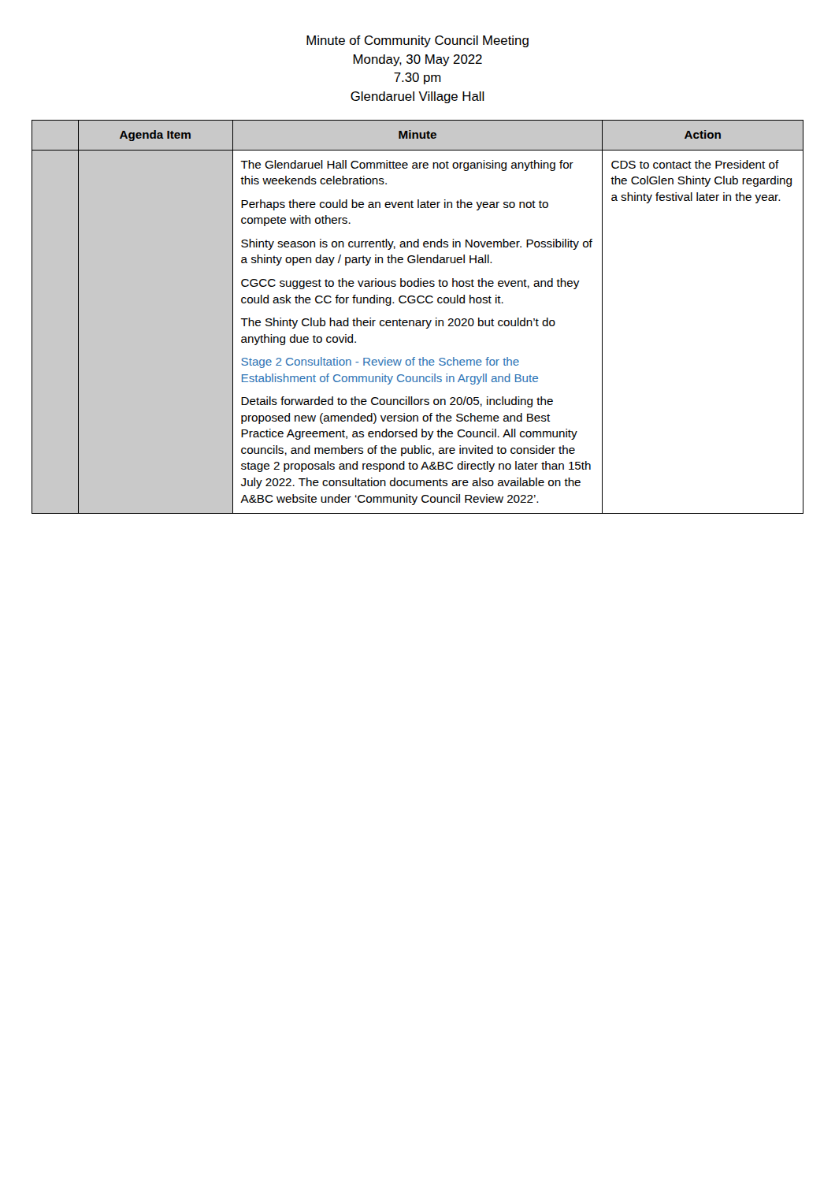Minute of Community Council Meeting
Monday, 30 May 2022
7.30 pm
Glendaruel Village Hall
| | Agenda Item | Minute | Action |
| --- | --- | --- | --- |
| | | The Glendaruel Hall Committee are not organising anything for this weekends celebrations. Perhaps there could be an event later in the year so not to compete with others. Shinty season is on currently, and ends in November. Possibility of a shinty open day / party in the Glendaruel Hall. CGCC suggest to the various bodies to host the event, and they could ask the CC for funding. CGCC could host it. The Shinty Club had their centenary in 2020 but couldn’t do anything due to covid. Stage 2 Consultation - Review of the Scheme for the Establishment of Community Councils in Argyll and Bute Details forwarded to the Councillors on 20/05, including the proposed new (amended) version of the Scheme and Best Practice Agreement, as endorsed by the Council. All community councils, and members of the public, are invited to consider the stage 2 proposals and respond to A&BC directly no later than 15th July 2022. The consultation documents are also available on the A&BC website under ‘Community Council Review 2022’. | CDS to contact the President of the ColGlen Shinty Club regarding a shinty festival later in the year. |